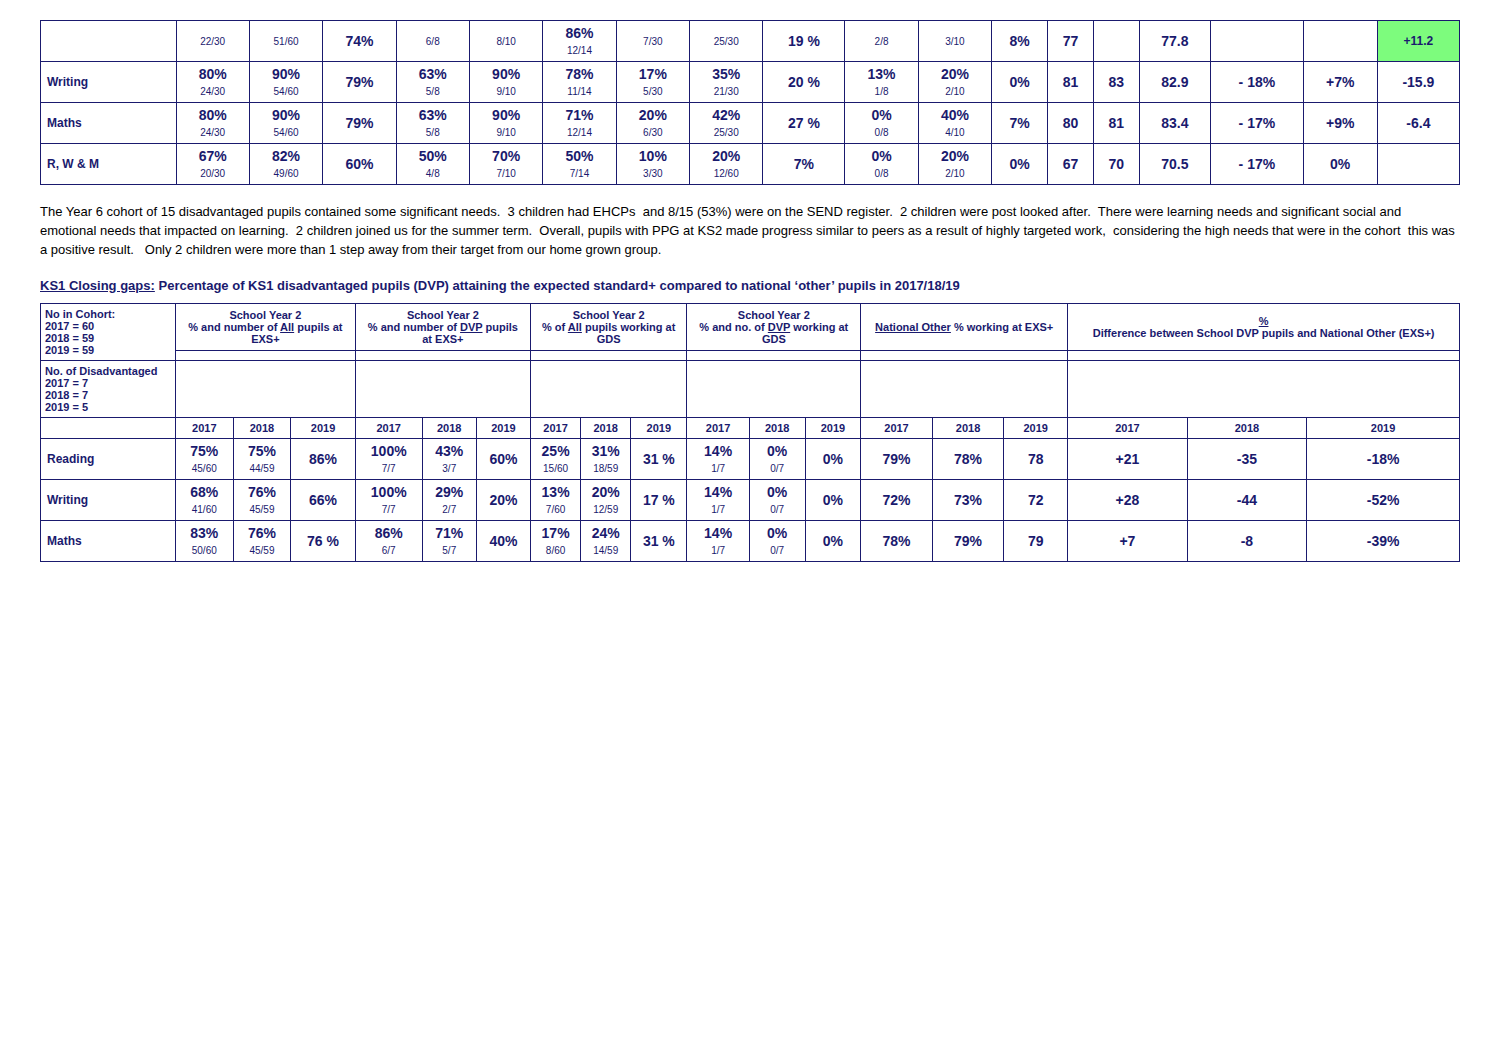| | 22/30 | 51/60 | 74% | 6/8 | 8/10 | 86% 12/14 | 7/30 | 25/30 | 19 % | 2/8 | 3/10 | 8% | 77 | | 77.8 | | | +11.2 |
| Writing | 80% 24/30 | 90% 54/60 | 79% | 63% 5/8 | 90% 9/10 | 78% 11/14 | 17% 5/30 | 35% 21/30 | 20 % | 13% 1/8 | 20% 2/10 | 0% | 81 | 83 | 82.9 | - 18% | +7% | -15.9 |
| Maths | 80% 24/30 | 90% 54/60 | 79% | 63% 5/8 | 90% 9/10 | 71% 12/14 | 20% 6/30 | 42% 25/30 | 27 % | 0% 0/8 | 40% 4/10 | 7% | 80 | 81 | 83.4 | - 17% | +9% | -6.4 |
| R, W & M | 67% 20/30 | 82% 49/60 | 60% | 50% 4/8 | 70% 7/10 | 50% 7/14 | 10% 3/30 | 20% 12/60 | 7% | 0% 0/8 | 20% 2/10 | 0% | 67 | 70 | 70.5 | - 17% | 0% | |
The Year 6 cohort of 15 disadvantaged pupils contained some significant needs. 3 children had EHCPs and 8/15 (53%) were on the SEND register. 2 children were post looked after. There were learning needs and significant social and emotional needs that impacted on learning. 2 children joined us for the summer term. Overall, pupils with PPG at KS2 made progress similar to peers as a result of highly targeted work, considering the high needs that were in the cohort this was a positive result. Only 2 children were more than 1 step away from their target from our home grown group.
KS1 Closing gaps: Percentage of KS1 disadvantaged pupils (DVP) attaining the expected standard+ compared to national ‘other’ pupils in 2017/18/19
| No in Cohort: 2017 = 60 2018 = 59 2019 = 59 | School Year 2 % and number of All pupils at EXS+ | School Year 2 % and number of DVP pupils at EXS+ | School Year 2 % of All pupils working at GDS | School Year 2 % and no. of DVP working at GDS | National Other % working at EXS+ | % Difference between School DVP pupils and National Other (EXS+) |
| No. of Disadvantaged 2017 = 7 2018 = 7 2019 = 5 | | | | | | |
| | 2017 | 2018 | 2019 | 2017 | 2018 | 2019 | 2017 | 2018 | 2019 | 2017 | 2018 | 2019 | 2017 | 2018 | 2019 | 2017 | 2018 | 2019 |
| Reading | 75% 45/60 | 75% 44/59 | 86% | 100% 7/7 | 43% 3/7 | 60% | 25% 15/60 | 31% 18/59 | 31 % | 14% 1/7 | 0% 0/7 | 0% | 79% | 78% | 78 | +21 | -35 | -18% |
| Writing | 68% 41/60 | 76% 45/59 | 66% | 100% 7/7 | 29% 2/7 | 20% | 13% 7/60 | 20% 12/59 | 17 % | 14% 1/7 | 0% 0/7 | 0% | 72% | 73% | 72 | +28 | -44 | -52% |
| Maths | 83% 50/60 | 76% 45/59 | 76 % | 86% 6/7 | 71% 5/7 | 40% | 17% 8/60 | 24% 14/59 | 31 % | 14% 1/7 | 0% 0/7 | 0% | 78% | 79% | 79 | +7 | -8 | -39% |